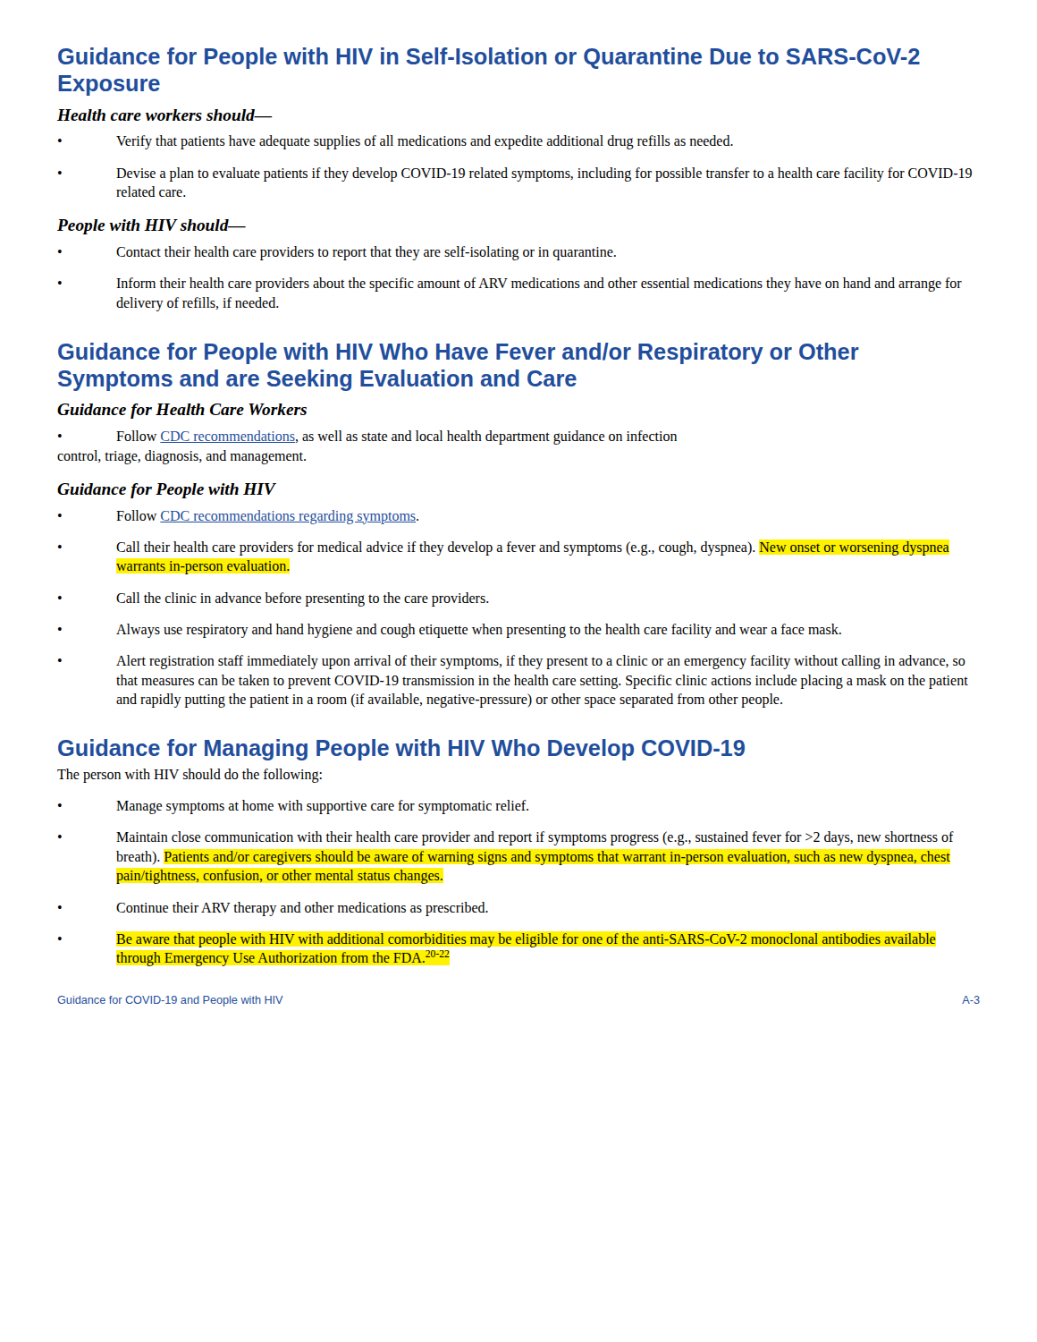Guidance for People with HIV in Self-Isolation or Quarantine Due to SARS-CoV-2 Exposure
Health care workers should—
Verify that patients have adequate supplies of all medications and expedite additional drug refills as needed.
Devise a plan to evaluate patients if they develop COVID-19 related symptoms, including for possible transfer to a health care facility for COVID-19 related care.
People with HIV should—
Contact their health care providers to report that they are self-isolating or in quarantine.
Inform their health care providers about the specific amount of ARV medications and other essential medications they have on hand and arrange for delivery of refills, if needed.
Guidance for People with HIV Who Have Fever and/or Respiratory or Other Symptoms and are Seeking Evaluation and Care
Guidance for Health Care Workers
Follow CDC recommendations, as well as state and local health department guidance on infectioncontrol, triage, diagnosis, and management.
Guidance for People with HIV
Follow CDC recommendations regarding symptoms.
Call their health care providers for medical advice if they develop a fever and symptoms (e.g., cough, dyspnea). New onset or worsening dyspnea warrants in-person evaluation.
Call the clinic in advance before presenting to the care providers.
Always use respiratory and hand hygiene and cough etiquette when presenting to the health care facility and wear a face mask.
Alert registration staff immediately upon arrival of their symptoms, if they present to a clinic or an emergency facility without calling in advance, so that measures can be taken to prevent COVID-19 transmission in the health care setting. Specific clinic actions include placing a mask on the patient and rapidly putting the patient in a room (if available, negative-pressure) or other space separated from other people.
Guidance for Managing People with HIV Who Develop COVID-19
The person with HIV should do the following:
Manage symptoms at home with supportive care for symptomatic relief.
Maintain close communication with their health care provider and report if symptoms progress (e.g., sustained fever for >2 days, new shortness of breath). Patients and/or caregivers should be aware of warning signs and symptoms that warrant in-person evaluation, such as new dyspnea, chest pain/tightness, confusion, or other mental status changes.
Continue their ARV therapy and other medications as prescribed.
Be aware that people with HIV with additional comorbidities may be eligible for one of the anti-SARS-CoV-2 monoclonal antibodies available through Emergency Use Authorization from the FDA.20-22
Guidance for COVID-19 and People with HIV
A-3